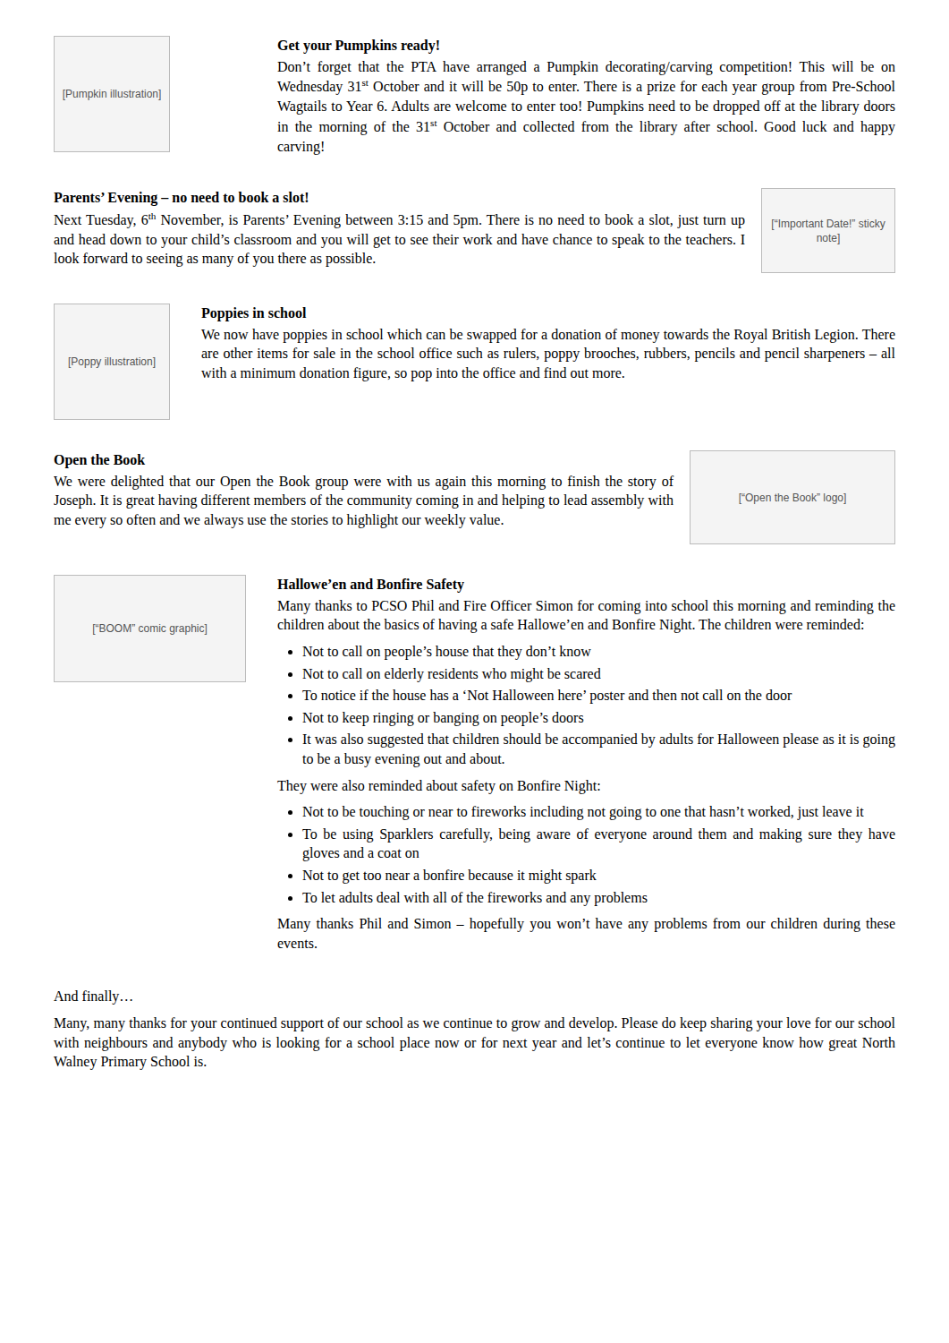[Pumpkin illustration]
Get your Pumpkins ready!
Don’t forget that the PTA have arranged a Pumpkin decorating/carving competition! This will be on Wednesday 31st October and it will be 50p to enter. There is a prize for each year group from Pre-School Wagtails to Year 6. Adults are welcome to enter too! Pumpkins need to be dropped off at the library doors in the morning of the 31st October and collected from the library after school. Good luck and happy carving!
[“Important Date!” sticky note]
Parents’ Evening – no need to book a slot!
Next Tuesday, 6th November, is Parents’ Evening between 3:15 and 5pm. There is no need to book a slot, just turn up and head down to your child’s classroom and you will get to see their work and have chance to speak to the teachers. I look forward to seeing as many of you there as possible.
[Poppy illustration]
Poppies in school
We now have poppies in school which can be swapped for a donation of money towards the Royal British Legion. There are other items for sale in the school office such as rulers, poppy brooches, rubbers, pencils and pencil sharpeners – all with a minimum donation figure, so pop into the office and find out more.
[“Open the Book” logo]
Open the Book
We were delighted that our Open the Book group were with us again this morning to finish the story of Joseph. It is great having different members of the community coming in and helping to lead assembly with me every so often and we always use the stories to highlight our weekly value.
[“BOOM” comic graphic]
Hallowe’en and Bonfire Safety
Many thanks to PCSO Phil and Fire Officer Simon for coming into school this morning and reminding the children about the basics of having a safe Hallowe’en and Bonfire Night. The children were reminded:
Not to call on people’s house that they don’t know
Not to call on elderly residents who might be scared
To notice if the house has a ‘Not Halloween here’ poster and then not call on the door
Not to keep ringing or banging on people’s doors
It was also suggested that children should be accompanied by adults for Halloween please as it is going to be a busy evening out and about.
They were also reminded about safety on Bonfire Night:
Not to be touching or near to fireworks including not going to one that hasn’t worked, just leave it
To be using Sparklers carefully, being aware of everyone around them and making sure they have gloves and a coat on
Not to get too near a bonfire because it might spark
To let adults deal with all of the fireworks and any problems
Many thanks Phil and Simon – hopefully you won’t have any problems from our children during these events.
And finally…
Many, many thanks for your continued support of our school as we continue to grow and develop. Please do keep sharing your love for our school with neighbours and anybody who is looking for a school place now or for next year and let’s continue to let everyone know how great North Walney Primary School is.